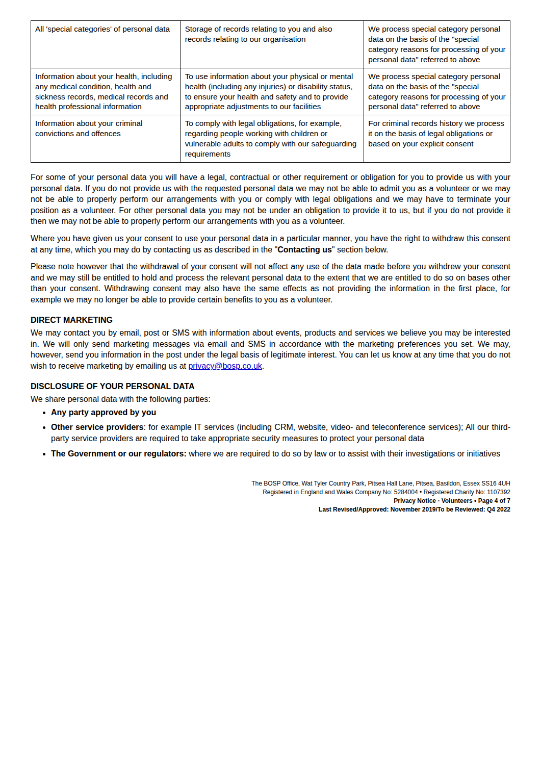| All 'special categories' of personal data | Storage of records relating to you and also records relating to our organisation | We process special category personal data on the basis of the "special category reasons for processing of your personal data" referred to above |
| Information about your health, including any medical condition, health and sickness records, medical records and health professional information | To use information about your physical or mental health (including any injuries) or disability status, to ensure your health and safety and to provide appropriate adjustments to our facilities | We process special category personal data on the basis of the "special category reasons for processing of your personal data" referred to above |
| Information about your criminal convictions and offences | To comply with legal obligations, for example, regarding people working with children or vulnerable adults to comply with our safeguarding requirements | For criminal records history we process it on the basis of legal obligations or based on your explicit consent |
For some of your personal data you will have a legal, contractual or other requirement or obligation for you to provide us with your personal data. If you do not provide us with the requested personal data we may not be able to admit you as a volunteer or we may not be able to properly perform our arrangements with you or comply with legal obligations and we may have to terminate your position as a volunteer. For other personal data you may not be under an obligation to provide it to us, but if you do not provide it then we may not be able to properly perform our arrangements with you as a volunteer.
Where you have given us your consent to use your personal data in a particular manner, you have the right to withdraw this consent at any time, which you may do by contacting us as described in the "Contacting us" section below.
Please note however that the withdrawal of your consent will not affect any use of the data made before you withdrew your consent and we may still be entitled to hold and process the relevant personal data to the extent that we are entitled to do so on bases other than your consent. Withdrawing consent may also have the same effects as not providing the information in the first place, for example we may no longer be able to provide certain benefits to you as a volunteer.
Direct Marketing
We may contact you by email, post or SMS with information about events, products and services we believe you may be interested in. We will only send marketing messages via email and SMS in accordance with the marketing preferences you set. We may, however, send you information in the post under the legal basis of legitimate interest. You can let us know at any time that you do not wish to receive marketing by emailing us at privacy@bosp.co.uk.
Disclosure of Your Personal Data
We share personal data with the following parties:
Any party approved by you
Other service providers: for example IT services (including CRM, website, video- and teleconference services); All our third-party service providers are required to take appropriate security measures to protect your personal data
The Government or our regulators: where we are required to do so by law or to assist with their investigations or initiatives
The BOSP Office, Wat Tyler Country Park, Pitsea Hall Lane, Pitsea, Basildon, Essex SS16 4UH
Registered in England and Wales Company No: 5284004 • Registered Charity No: 1107392
Privacy Notice - Volunteers • Page 4 of 7
Last Revised/Approved: November 2019/To be Reviewed: Q4 2022